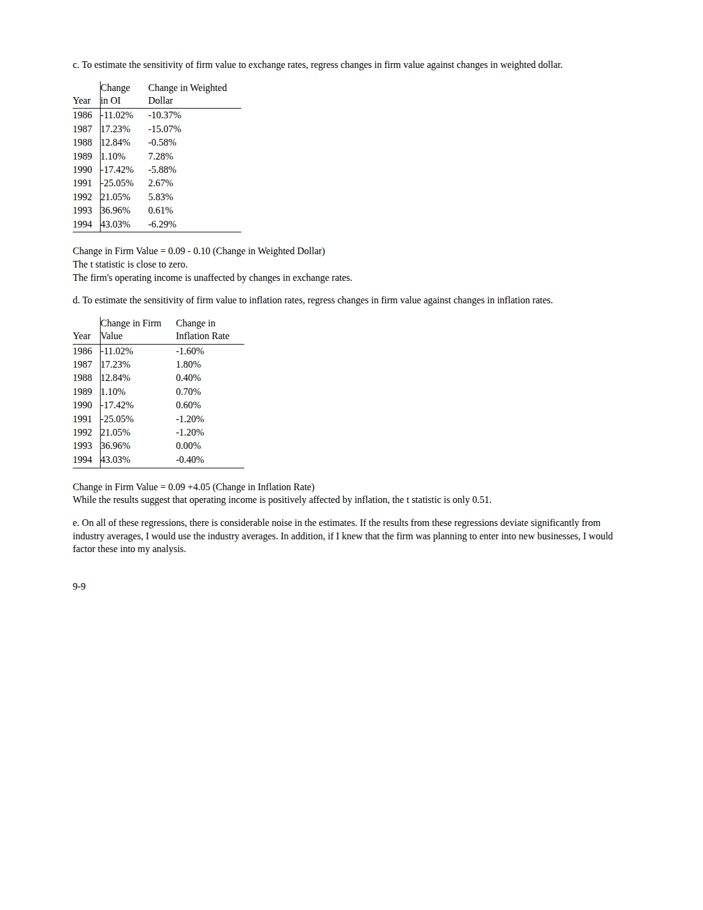c. To estimate the sensitivity of firm value to exchange rates, regress changes in firm value against changes in weighted dollar.
| Year | Change in OI | Change in Weighted Dollar |
| --- | --- | --- |
| 1986 | -11.02% | -10.37% |
| 1987 | 17.23% | -15.07% |
| 1988 | 12.84% | -0.58% |
| 1989 | 1.10% | 7.28% |
| 1990 | -17.42% | -5.88% |
| 1991 | -25.05% | 2.67% |
| 1992 | 21.05% | 5.83% |
| 1993 | 36.96% | 0.61% |
| 1994 | 43.03% | -6.29% |
Change in Firm Value = 0.09 - 0.10 (Change in Weighted Dollar)
The t statistic is close to zero.
The firm's operating income is unaffected by changes in exchange rates.
d. To estimate the sensitivity of firm value to inflation rates, regress changes in firm value against changes in inflation rates.
| Year | Change in Firm Value | Change in Inflation Rate |
| --- | --- | --- |
| 1986 | -11.02% | -1.60% |
| 1987 | 17.23% | 1.80% |
| 1988 | 12.84% | 0.40% |
| 1989 | 1.10% | 0.70% |
| 1990 | -17.42% | 0.60% |
| 1991 | -25.05% | -1.20% |
| 1992 | 21.05% | -1.20% |
| 1993 | 36.96% | 0.00% |
| 1994 | 43.03% | -0.40% |
Change in Firm Value = 0.09 +4.05 (Change in Inflation Rate)
While the results suggest that operating income is positively affected by inflation, the t statistic is only 0.51.
e. On all of these regressions, there is considerable noise in the estimates. If the results from these regressions deviate significantly from industry averages, I would use the industry averages. In addition, if I knew that the firm was planning to enter into new businesses, I would factor these into my analysis.
9-9